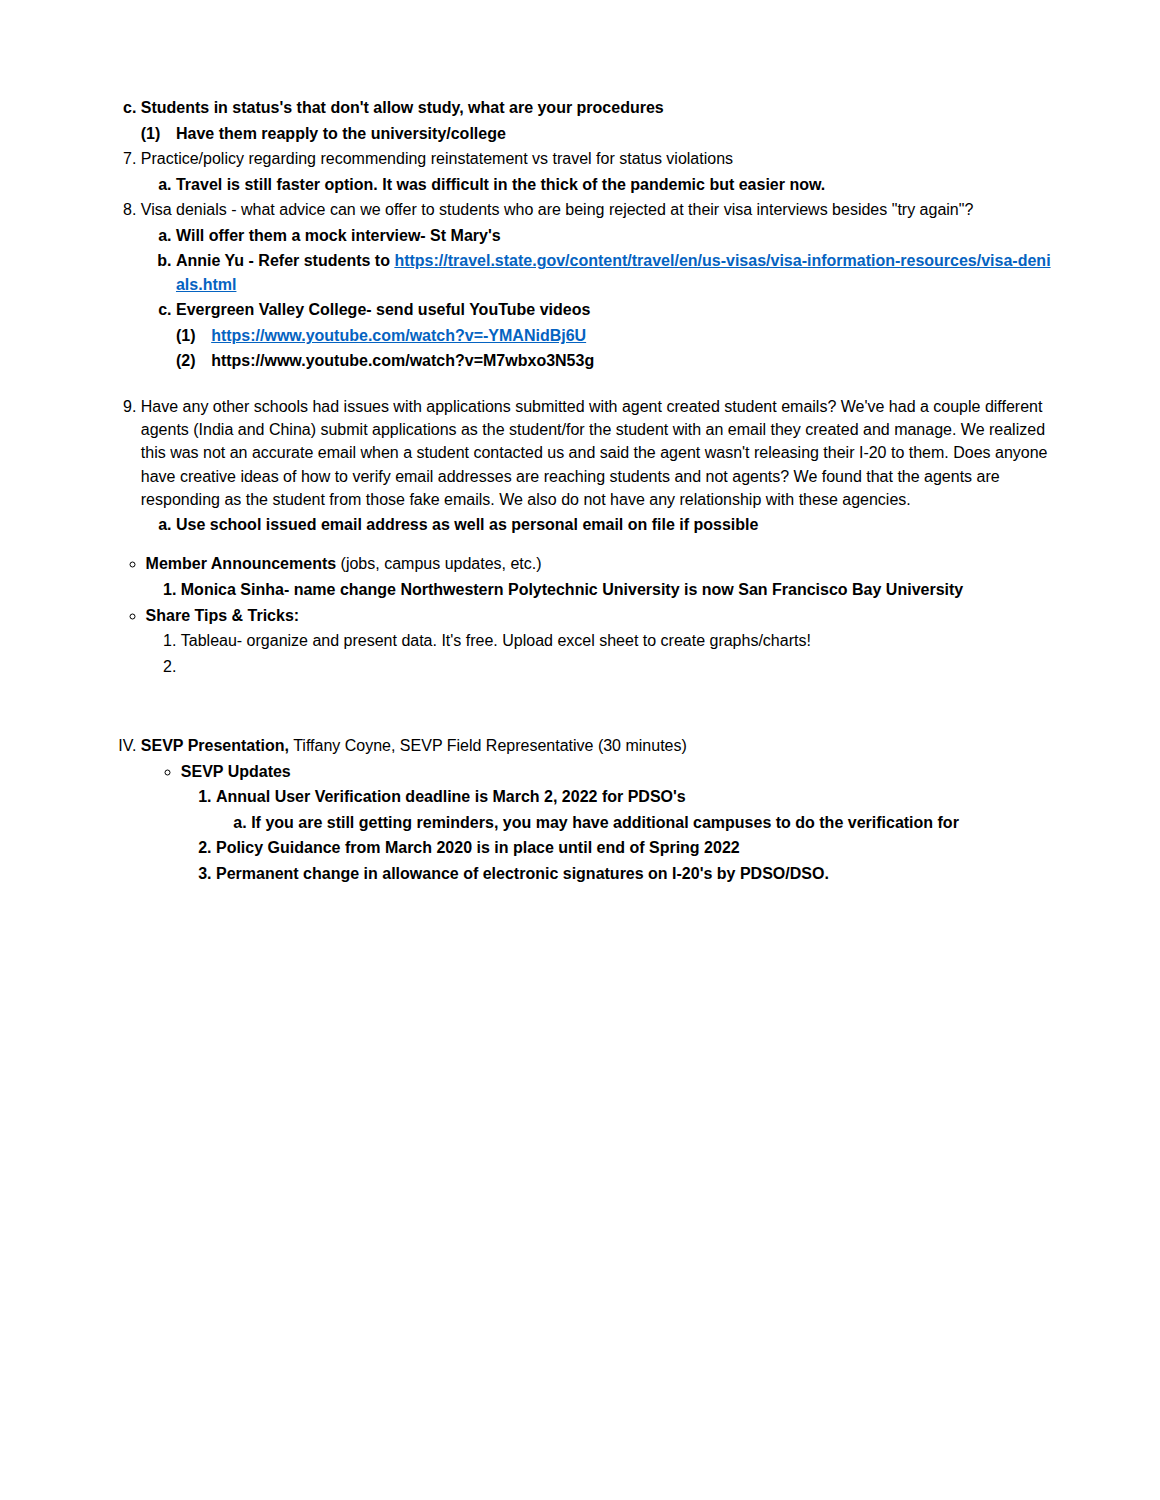Students in status's that don't allow study, what are your procedures
Have them reapply to the university/college
Practice/policy regarding recommending reinstatement vs travel for status violations
Travel is still faster option. It was difficult in the thick of the pandemic but easier now.
Visa denials - what advice can we offer to students who are being rejected at their visa interviews besides "try again"?
Will offer them a mock interview- St Mary's
Annie Yu - Refer students to https://travel.state.gov/content/travel/en/us-visas/visa-information-resources/visa-denials.html
Evergreen Valley College- send useful YouTube videos
https://www.youtube.com/watch?v=-YMANidBj6U
https://www.youtube.com/watch?v=M7wbxo3N53g
Have any other schools had issues with applications submitted with agent created student emails? We've had a couple different agents (India and China) submit applications as the student/for the student with an email they created and manage. We realized this was not an accurate email when a student contacted us and said the agent wasn't releasing their I-20 to them. Does anyone have creative ideas of how to verify email addresses are reaching students and not agents? We found that the agents are responding as the student from those fake emails. We also do not have any relationship with these agencies.
Use school issued email address as well as personal email on file if possible
Member Announcements (jobs, campus updates, etc.)
Monica Sinha- name change Northwestern Polytechnic University is now San Francisco Bay University
Share Tips & Tricks:
Tableau- organize and present data. It's free. Upload excel sheet to create graphs/charts!
SEVP Presentation, Tiffany Coyne, SEVP Field Representative (30 minutes)
SEVP Updates
Annual User Verification deadline is March 2, 2022 for PDSO's
If you are still getting reminders, you may have additional campuses to do the verification for
Policy Guidance from March 2020 is in place until end of Spring 2022
Permanent change in allowance of electronic signatures on I-20's by PDSO/DSO.